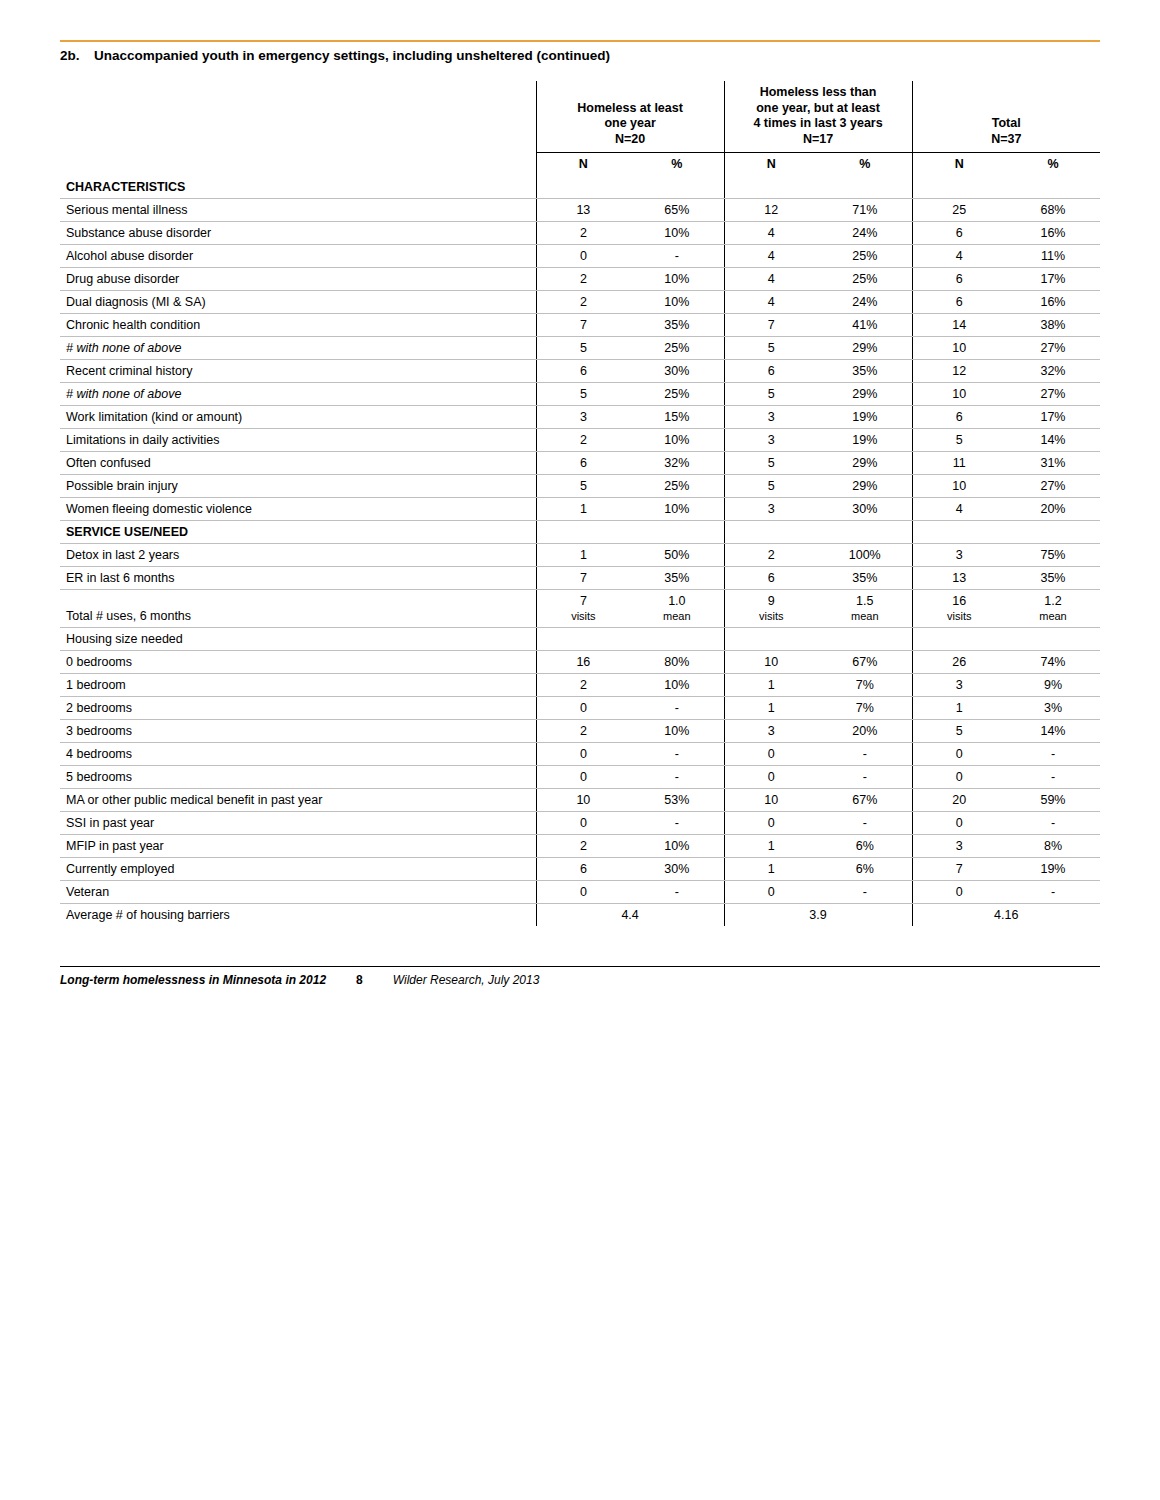2b. Unaccompanied youth in emergency settings, including unsheltered (continued)
| | Homeless at least one year N=20 | Homeless less than one year, but at least 4 times in last 3 years N=17 | Total N=37 |
| --- | --- | --- | --- |
| | N | % | N | % | N | % |
| CHARACTERISTICS | | | | | | |
| Serious mental illness | 13 | 65% | 12 | 71% | 25 | 68% |
| Substance abuse disorder | 2 | 10% | 4 | 24% | 6 | 16% |
| Alcohol abuse disorder | 0 | - | 4 | 25% | 4 | 11% |
| Drug abuse disorder | 2 | 10% | 4 | 25% | 6 | 17% |
| Dual diagnosis (MI & SA) | 2 | 10% | 4 | 24% | 6 | 16% |
| Chronic health condition | 7 | 35% | 7 | 41% | 14 | 38% |
| # with none of above | 5 | 25% | 5 | 29% | 10 | 27% |
| Recent criminal history | 6 | 30% | 6 | 35% | 12 | 32% |
| # with none of above | 5 | 25% | 5 | 29% | 10 | 27% |
| Work limitation (kind or amount) | 3 | 15% | 3 | 19% | 6 | 17% |
| Limitations in daily activities | 2 | 10% | 3 | 19% | 5 | 14% |
| Often confused | 6 | 32% | 5 | 29% | 11 | 31% |
| Possible brain injury | 5 | 25% | 5 | 29% | 10 | 27% |
| Women fleeing domestic violence | 1 | 10% | 3 | 30% | 4 | 20% |
| SERVICE USE/NEED | | | | | | |
| Detox in last 2 years | 1 | 50% | 2 | 100% | 3 | 75% |
| ER in last 6 months | 7 | 35% | 6 | 35% | 13 | 35% |
| Total # uses, 6 months | 7 visits | 1.0 mean | 9 visits | 1.5 mean | 16 visits | 1.2 mean |
| Housing size needed | | | | | | |
| 0 bedrooms | 16 | 80% | 10 | 67% | 26 | 74% |
| 1 bedroom | 2 | 10% | 1 | 7% | 3 | 9% |
| 2 bedrooms | 0 | - | 1 | 7% | 1 | 3% |
| 3 bedrooms | 2 | 10% | 3 | 20% | 5 | 14% |
| 4 bedrooms | 0 | - | 0 | - | 0 | - |
| 5 bedrooms | 0 | - | 0 | - | 0 | - |
| MA or other public medical benefit in past year | 10 | 53% | 10 | 67% | 20 | 59% |
| SSI in past year | 0 | - | 0 | - | 0 | - |
| MFIP in past year | 2 | 10% | 1 | 6% | 3 | 8% |
| Currently employed | 6 | 30% | 1 | 6% | 7 | 19% |
| Veteran | 0 | - | 0 | - | 0 | - |
| Average # of housing barriers | 4.4 | 3.9 | 4.16 |
Long-term homelessness in Minnesota in 2012 8 Wilder Research, July 2013